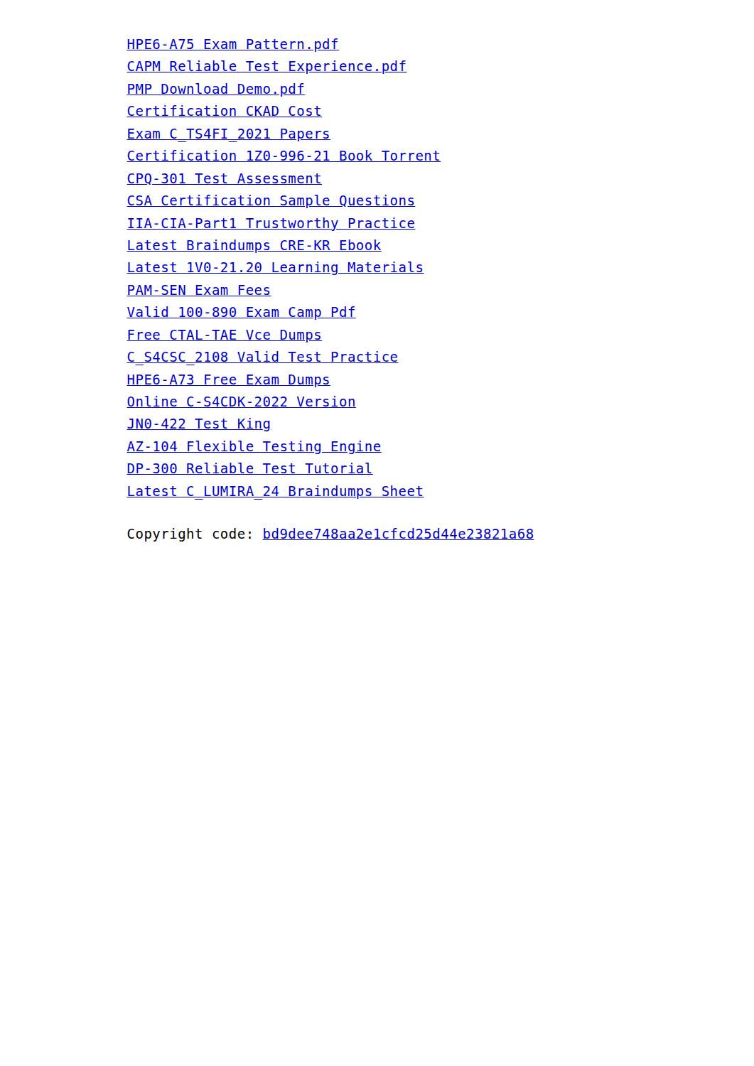HPE6-A75 Exam Pattern.pdf
CAPM Reliable Test Experience.pdf
PMP Download Demo.pdf
Certification CKAD Cost
Exam C_TS4FI_2021 Papers
Certification 1Z0-996-21 Book Torrent
CPQ-301 Test Assessment
CSA Certification Sample Questions
IIA-CIA-Part1 Trustworthy Practice
Latest Braindumps CRE-KR Ebook
Latest 1V0-21.20 Learning Materials
PAM-SEN Exam Fees
Valid 100-890 Exam Camp Pdf
Free CTAL-TAE Vce Dumps
C_S4CSC_2108 Valid Test Practice
HPE6-A73 Free Exam Dumps
Online C-S4CDK-2022 Version
JN0-422 Test King
AZ-104 Flexible Testing Engine
DP-300 Reliable Test Tutorial
Latest C_LUMIRA_24 Braindumps Sheet
Copyright code: bd9dee748aa2e1cfcd25d44e23821a68